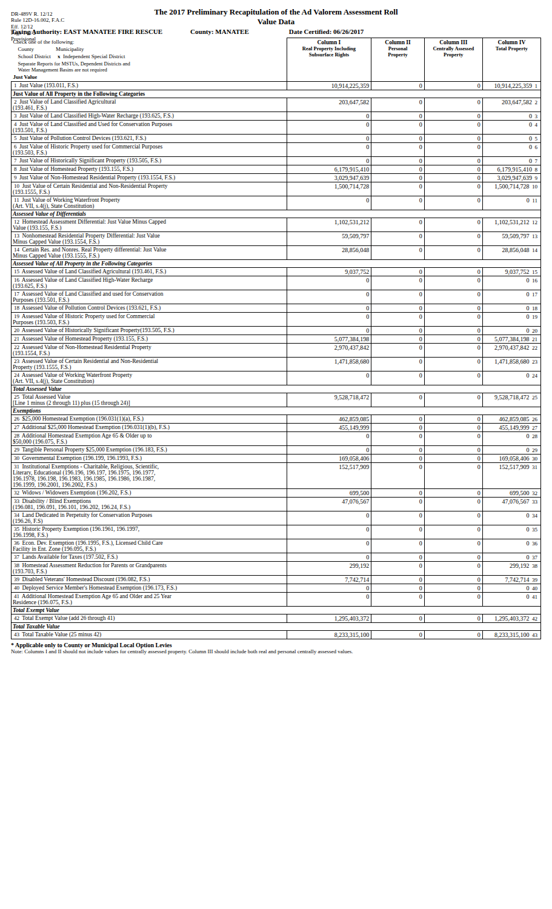DR-489V R. 12/12
Rule 12D-16.002, F.A.C
Eff. 12/12
Page 1 of 2
Provisional
The 2017 Preliminary Recapitulation of the Ad Valorem Assessment Roll
Value Data
Taxing Authority: EAST MANATEE FIRE RESCUE
County: MANATEE
Date Certified: 06/26/2017
| Check one of the following: County Municipality School District x Independent Special District Separate Reports for MSTUs, Dependent Districts and Water Management Basins are not required Just Value | Column I Real Property Including Subsurface Rights | Column II Personal Property | Column III Centrally Assessed Property | Column IV Total Property |
| 1 Just Value (193.011, F.S.) | 10,914,225,359 | 0 | 0 | 10,914,225,359 1 |
| Just Value of All Property in the Following Categories |
| 2 Just Value of Land Classified Agricultural (193.461, F.S.) | 203,647,582 | 0 | 0 | 203,647,582 2 |
| 3 Just Value of Land Classified High-Water Recharge (193.625, F.S.) | 0 | 0 | 0 | 0 3 |
| 4 Just Value of Land Classified and Used for Conservation Purposes (193.501, F.S.) | 0 | 0 | 0 | 0 4 |
| 5 Just Value of Pollution Control Devices (193.621, F.S.) | 0 | 0 | 0 | 0 5 |
| 6 Just Value of Historic Property used for Commercial Purposes (193.503, F.S.) | 0 | 0 | 0 | 0 6 |
| 7 Just Value of Historically Significant Property (193.505, F.S.) | 0 | 0 | 0 | 0 7 |
| 8 Just Value of Homestead Property (193.155, F.S.) | 6,179,915,410 | 0 | 0 | 6,179,915,410 8 |
| 9 Just Value of Non-Homestead Residential Property (193.1554, F.S.) | 3,029,947,639 | 0 | 0 | 3,029,947,639 9 |
| 10 Just Value of Certain Residential and Non-Residential Property (193.1555, F.S.) | 1,500,714,728 | 0 | 0 | 1,500,714,728 10 |
| 11 Just Value of Working Waterfront Property (Art. VII, s.4(j), State Constitution) | 0 | 0 | 0 | 0 11 |
| Assessed Value of Differentials |
| 12 Homestead Assessment Differential: Just Value Minus Capped Value (193.155, F.S.) | 1,102,531,212 | 0 | 0 | 1,102,531,212 12 |
| 13 Nonhomestead Residential Property Differential: Just Value Minus Capped Value (193.1554, F.S.) | 59,509,797 | 0 | 0 | 59,509,797 13 |
| 14 Certain Res. and Nonres. Real Property differential: Just Value Minus Capped Value (193.1555, F.S.) | 28,856,048 | 0 | 0 | 28,856,048 14 |
| Assessed Value of All Property in the Following Categories |
| 15 Assessed Value of Land Classified Agricultural (193.461, F.S.) | 9,037,752 | 0 | 0 | 9,037,752 15 |
| 16 Assessed Value of Land Classified High-Water Recharge (193.625, F.S.) | 0 | 0 | 0 | 0 16 |
| 17 Assessed Value of Land Classified and used for Conservation Purposes (193.501, F.S.) | 0 | 0 | 0 | 0 17 |
| 18 Assessed Value of Pollution Control Devices (193.621, F.S.) | 0 | 0 | 0 | 0 18 |
| 19 Assessed Value of Historic Property used for Commercial Purposes (193.503, F.S.) | 0 | 0 | 0 | 0 19 |
| 20 Assessed Value of Historically Significant Property(193.505, F.S.) | 0 | 0 | 0 | 0 20 |
| 21 Assessed Value of Homestead Property (193.155, F.S.) | 5,077,384,198 | 0 | 0 | 5,077,384,198 21 |
| 22 Assessed Value of Non-Homestead Residential Property (193.1554, F.S.) | 2,970,437,842 | 0 | 0 | 2,970,437,842 22 |
| 23 Assessed Value of Certain Residential and Non-Residential Property (193.1555, F.S.) | 1,471,858,680 | 0 | 0 | 1,471,858,680 23 |
| 24 Assessed Value of Working Waterfront Property (Art. VII, s.4(j), State Constitution) | 0 | 0 | 0 | 0 24 |
| Total Assessed Value |
| 25 Total Assessed Value [Line 1 minus (2 through 11) plus (15 through 24)] | 9,528,718,472 | 0 | 0 | 9,528,718,472 25 |
| Exemptions |
| 26 $25,000 Homestead Exemption (196.031(1)(a), F.S.) | 462,859,085 | 0 | 0 | 462,859,085 26 |
| 27 Additional $25,000 Homestead Exemption (196.031(1)(b), F.S.) | 455,149,999 | 0 | 0 | 455,149,999 27 |
| 28 Additional Homestead Exemption Age 65 & Older up to $50,000 (196.075, F.S.) | 0 | 0 | 0 | 0 28 |
| 29 Tangible Personal Property $25,000 Exemption (196.183, F.S.) | 0 | 0 | 0 | 0 29 |
| 30 Governmental Exemption (196.199, 196.1993, F.S.) | 169,058,406 | 0 | 0 | 169,058,406 30 |
| 31 Institutional Exemptions - Charitable, Religious, Scientific, Literary, Educational (196.196, 196.197, 196.1975, 196.1977, 196.1978, 196.198, 196.1983, 196.1985, 196.1986, 196.1987, 196.1999, 196.2001, 196.2002, F.S.) | 152,517,909 | 0 | 0 | 152,517,909 31 |
| 32 Widows / Widowers Exemption (196.202, F.S.) | 699,500 | 0 | 0 | 699,500 32 |
| 33 Disability / Blind Exemptions (196.081, 196.091, 196.101, 196.202, 196.24, F.S.) | 47,076,567 | 0 | 0 | 47,076,567 33 |
| 34 Land Dedicated in Perpetuity for Conservation Purposes (196.26, F.S) | 0 | 0 | 0 | 0 34 |
| 35 Historic Property Exemption (196.1961, 196.1997, 196.1998, F.S.) | 0 | 0 | 0 | 0 35 |
| 36 Econ. Dev. Exemption (196.1995, F.S.), Licensed Child Care Facility in Ent. Zone (196.095, F.S.) | 0 | 0 | 0 | 0 36 |
| 37 Lands Available for Taxes (197.502, F.S.) | 0 | 0 | 0 | 0 37 |
| 38 Homestead Assessment Reduction for Parents or Grandparents (193.703, F.S.) | 299,192 | 0 | 0 | 299,192 38 |
| 39 Disabled Veterans' Homestead Discount (196.082, F.S.) | 7,742,714 | 0 | 0 | 7,742,714 39 |
| 40 Deployed Service Member's Homestead Exemption (196.173, F.S.) | 0 | 0 | 0 | 0 40 |
| 41 Additional Homestead Exemption Age 65 and Older and 25 Year Residence (196.075, F.S.) | 0 | 0 | 0 | 0 41 |
| Total Exempt Value |
| 42 Total Exempt Value (add 26 through 41) | 1,295,403,372 | 0 | 0 | 1,295,403,372 42 |
| Total Taxable Value |
| 43 Total Taxable Value (25 minus 42) | 8,233,315,100 | 0 | 0 | 8,233,315,100 43 |
* Applicable only to County or Municipal Local Option Levies
Note: Columns I and II should not include values for centrally assessed property. Column III should include both real and personal centrally assessed values.